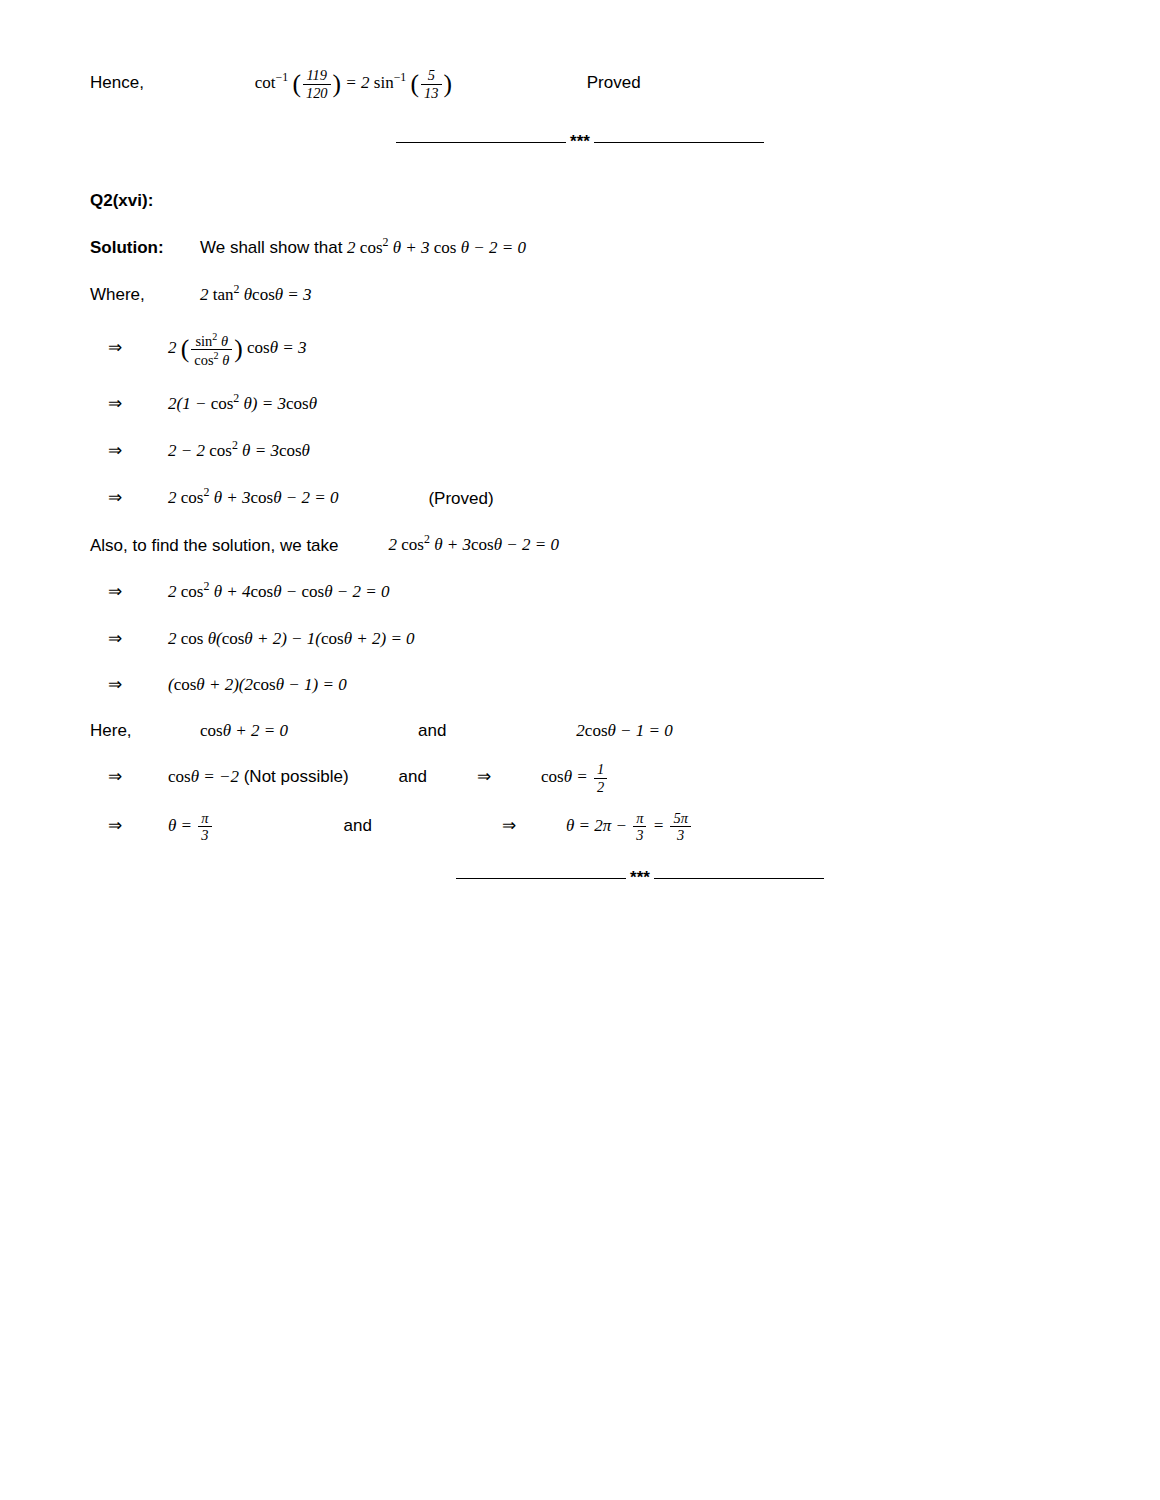Hence,
cot−1 (119120) = 2 sin−1 (513) Proved
***
Q2(xvi):
Solution:
We shall show that 2 cos2 θ + 3 cos θ − 2 = 0
Where,
2 tan2 θcosθ = 3
⇒
2 (sin2 θ cos2 θ) cosθ = 3
⇒
2(1 − cos2 θ) = 3cosθ
⇒
2 − 2 cos2 θ = 3cosθ
⇒
2 cos2 θ + 3cosθ − 2 = 0 (Proved)
Also, to find the solution, we take 2 cos2 θ + 3cosθ − 2 = 0
⇒
2 cos2 θ + 4cosθ − cosθ − 2 = 0
⇒
2 cos θ(cosθ + 2) − 1(cosθ + 2) = 0
⇒
(cosθ + 2)(2cosθ − 1) = 0
Here,
cosθ + 2 = 0 and 2cosθ − 1 = 0
⇒
cosθ = −2 (Not possible) and ⇒ cosθ = 12
⇒
θ = π 3 and ⇒ θ = 2π − π 3 = 5π 3
***